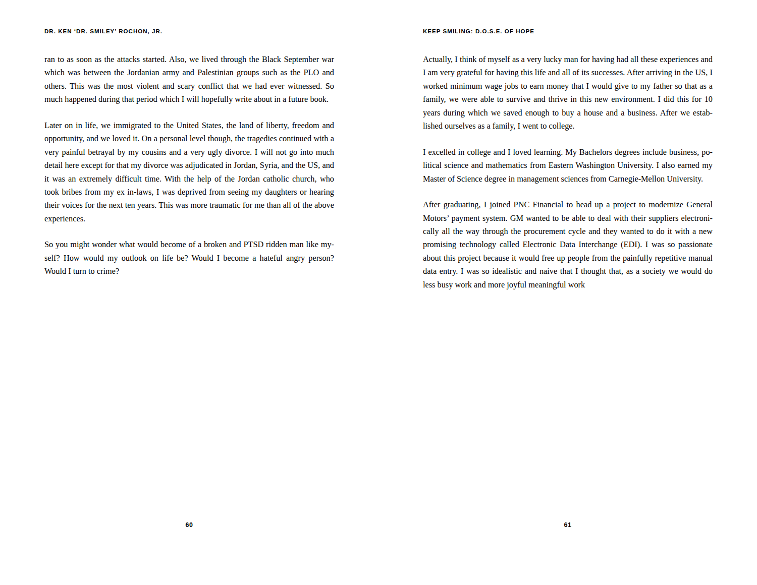Dr. Ken ‘Dr. Smiley’ Rochon, Jr.
ran to as soon as the attacks started. Also, we lived through the Black September war which was between the Jordanian army and Palestinian groups such as the PLO and others. This was the most violent and scary conflict that we had ever witnessed. So much happened during that period which I will hopefully write about in a future book.
Later on in life, we immigrated to the United States, the land of liberty, freedom and opportunity, and we loved it. On a personal level though, the tragedies continued with a very painful betrayal by my cousins and a very ugly divorce. I will not go into much detail here except for that my divorce was adjudicated in Jordan, Syria, and the US, and it was an extremely difficult time. With the help of the Jordan catholic church, who took bribes from my ex in-laws, I was deprived from seeing my daughters or hearing their voices for the next ten years. This was more traumatic for me than all of the above experiences.
So you might wonder what would become of a broken and PTSD ridden man like myself? How would my outlook on life be? Would I become a hateful angry person? Would I turn to crime?
60
Keep Smiling: D.O.S.E. of Hope
Actually, I think of myself as a very lucky man for having had all these experiences and I am very grateful for having this life and all of its successes. After arriving in the US, I worked minimum wage jobs to earn money that I would give to my father so that as a family, we were able to survive and thrive in this new environment. I did this for 10 years during which we saved enough to buy a house and a business. After we established ourselves as a family, I went to college.
I excelled in college and I loved learning. My Bachelors degrees include business, political science and mathematics from Eastern Washington University. I also earned my Master of Science degree in management sciences from Carnegie-Mellon University.
After graduating, I joined PNC Financial to head up a project to modernize General Motors’ payment system. GM wanted to be able to deal with their suppliers electronically all the way through the procurement cycle and they wanted to do it with a new promising technology called Electronic Data Interchange (EDI). I was so passionate about this project because it would free up people from the painfully repetitive manual data entry. I was so idealistic and naive that I thought that, as a society we would do less busy work and more joyful meaningful work
61